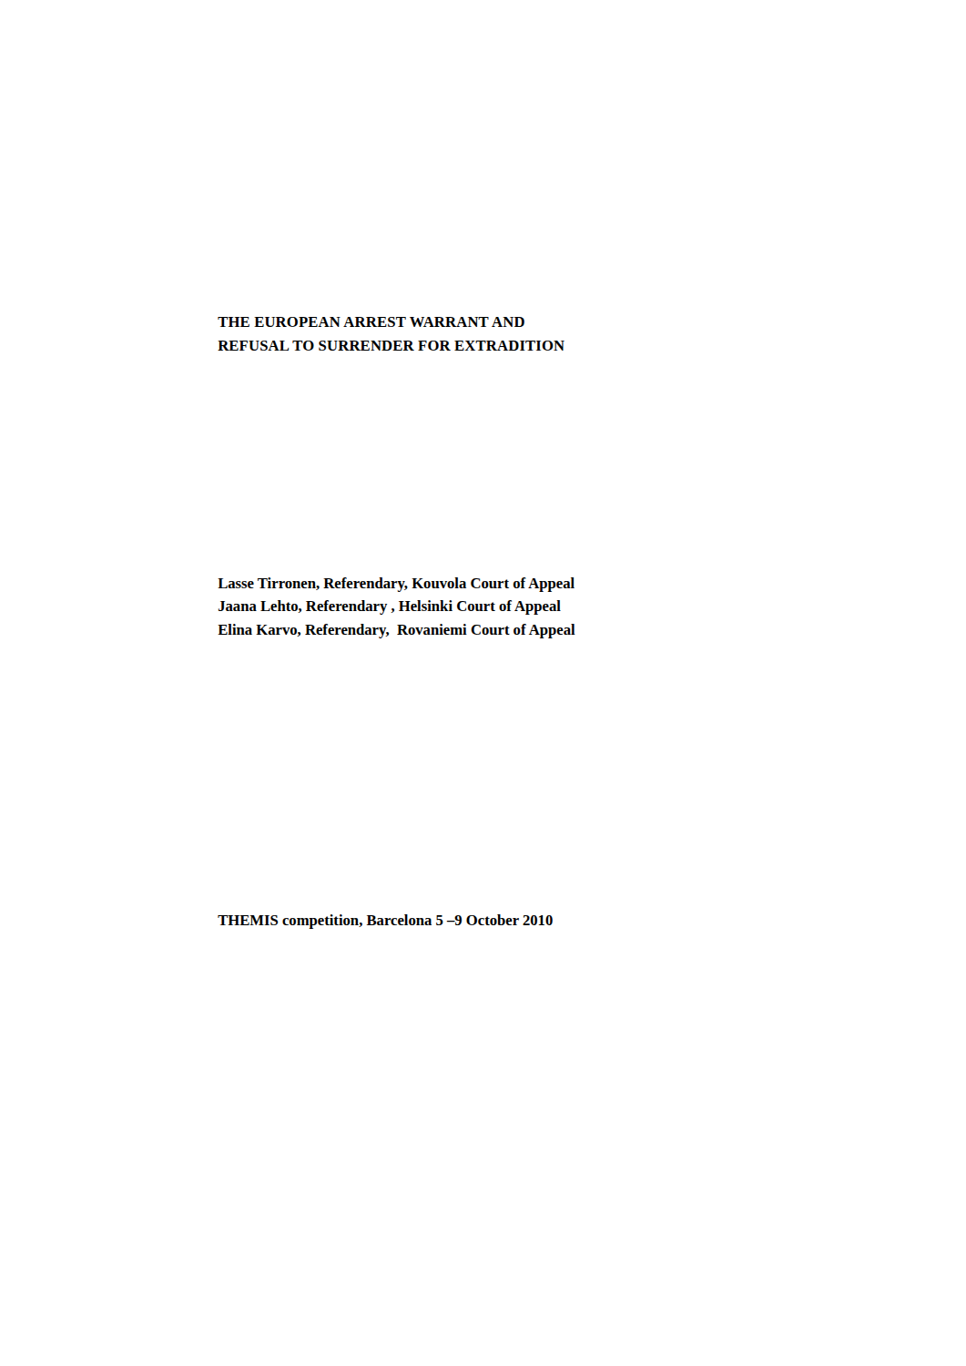THE EUROPEAN ARREST WARRANT AND
REFUSAL TO SURRENDER FOR EXTRADITION
Lasse Tirronen, Referendary, Kouvola Court of Appeal
Jaana Lehto, Referendary , Helsinki Court of Appeal
Elina Karvo, Referendary, Rovaniemi Court of Appeal
THEMIS competition, Barcelona 5 –9 October 2010